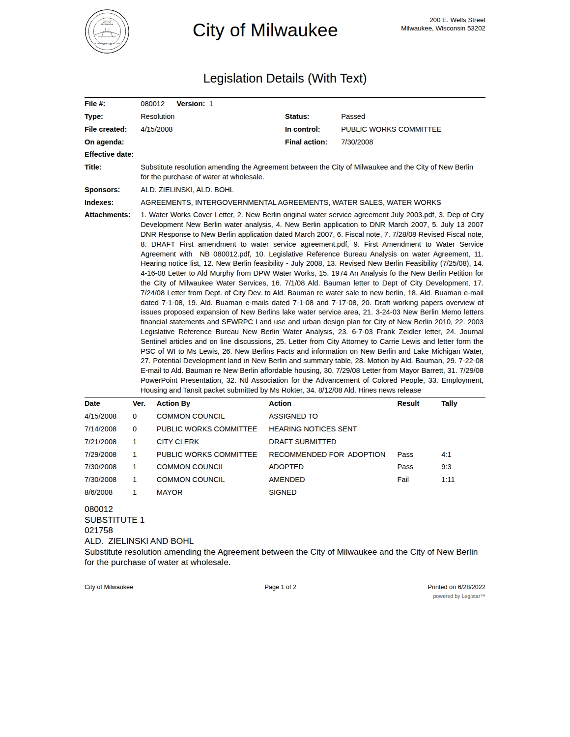CITY OF MILWAUKEE INCORPORATED JAN. 31, 1846
City of Milwaukee
200 E. Wells Street
Milwaukee, Wisconsin 53202
Legislation Details (With Text)
| File #: | 080012 Version: 1 | | |
| Type: | Resolution | Status: | Passed |
| File created: | 4/15/2008 | In control: | PUBLIC WORKS COMMITTEE |
| On agenda: | | Final action: | 7/30/2008 |
| Effective date: | | | |
| Title: | Substitute resolution amending the Agreement between the City of Milwaukee and the City of New Berlin for the purchase of water at wholesale. |
| Sponsors: | ALD. ZIELINSKI, ALD. BOHL |
| Indexes: | AGREEMENTS, INTERGOVERNMENTAL AGREEMENTS, WATER SALES, WATER WORKS |
| Attachments: | 1. Water Works Cover Letter, 2. New Berlin original water service agreement July 2003.pdf, 3. Dep of City Development New Berlin water analysis, 4. New Berlin application to DNR March 2007, 5. July 13 2007 DNR Response to New Berlin application dated March 2007, 6. Fiscal note, 7. 7/28/08 Revised Fiscal note, 8. DRAFT First amendment to water service agreement.pdf, 9. First Amendment to Water Service Agreement with NB 080012.pdf, 10. Legislative Reference Bureau Analysis on water Agreement, 11. Hearing notice list, 12. New Berlin feasibility - July 2008, 13. Revised New Berlin Feasibility (7/25/08), 14. 4-16-08 Letter to Ald Murphy from DPW Water Works, 15. 1974 An Analysis fo the New Berlin Petition for the City of Milwaukee Water Services, 16. 7/1/08 Ald. Bauman letter to Dept of City Development, 17. 7/24/08 Letter from Dept. of City Dev. to Ald. Bauman re water sale to new berlin, 18. Ald. Buaman e-mail dated 7-1-08, 19. Ald. Buaman e-mails dated 7-1-08 and 7-17-08, 20. Draft working papers overview of issues proposed expansion of New Berlins lake water service area, 21. 3-24-03 New Berlin Memo letters financial statements and SEWRPC Land use and urban design plan for City of New Berlin 2010, 22. 2003 Legislative Reference Bureau New Berlin Water Analysis, 23. 6-7-03 Frank Zeidler letter, 24. Journal Sentinel articles and on line discussions, 25. Letter from City Attorney to Carrie Lewis and letter form the PSC of WI to Ms Lewis, 26. New Berlins Facts and information on New Berlin and Lake Michigan Water, 27. Potential Development land in New Berlin and summary table, 28. Motion by Ald. Bauman, 29. 7-22-08 E-mail to Ald. Bauman re New Berlin affordable housing, 30. 7/29/08 Letter from Mayor Barrett, 31. 7/29/08 PowerPoint Presentation, 32. Ntl Association for the Advancement of Colored People, 33. Employment, Housing and Tansit packet submitted by Ms Rokter, 34. 8/12/08 Ald. Hines news release |
| Date | Ver. | Action By | Action | Result | Tally |
| --- | --- | --- | --- | --- | --- |
| 4/15/2008 | 0 | COMMON COUNCIL | ASSIGNED TO | | |
| 7/14/2008 | 0 | PUBLIC WORKS COMMITTEE | HEARING NOTICES SENT | | |
| 7/21/2008 | 1 | CITY CLERK | DRAFT SUBMITTED | | |
| 7/29/2008 | 1 | PUBLIC WORKS COMMITTEE | RECOMMENDED FOR ADOPTION | Pass | 4:1 |
| 7/30/2008 | 1 | COMMON COUNCIL | ADOPTED | Pass | 9:3 |
| 7/30/2008 | 1 | COMMON COUNCIL | AMENDED | Fail | 1:11 |
| 8/6/2008 | 1 | MAYOR | SIGNED | | |
080012
SUBSTITUTE 1
021758
ALD. ZIELINSKI AND BOHL
Substitute resolution amending the Agreement between the City of Milwaukee and the City of New Berlin for the purchase of water at wholesale.
City of Milwaukee
Page 1 of 2
Printed on 6/28/2022
powered by Legistar™